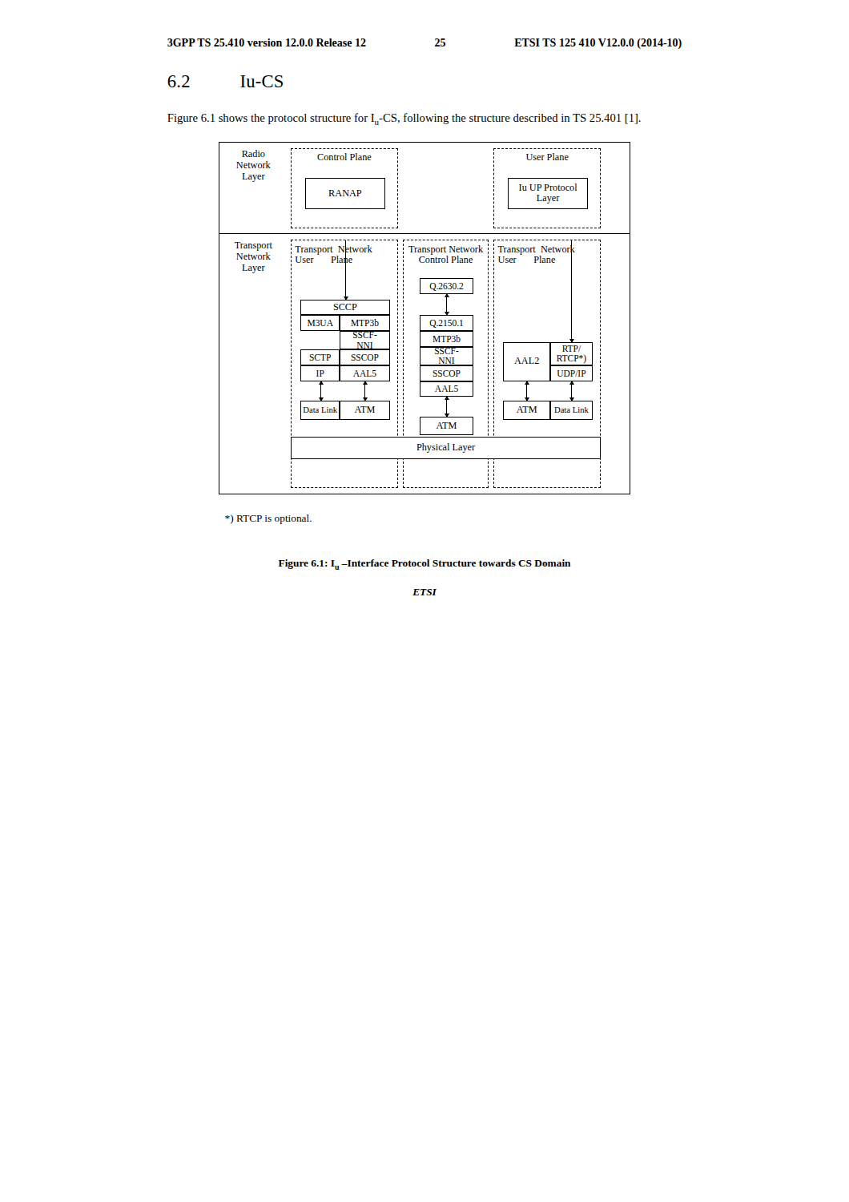3GPP TS 25.410 version 12.0.0 Release 12 25 ETSI TS 125 410 V12.0.0 (2014-10)
6.2 Iu-CS
Figure 6.1 shows the protocol structure for Iu-CS, following the structure described in TS 25.401 [1].
Radio
Network
Layer
Control Plane
RANAP
User Plane
Iu UP Protocol
Layer
Transport
Network
Layer
Transport Network
User Plane
SCCP
M3UA
MTP3b
SSCF-
NNI
SCTP
SSCOP
IP
AAL5
Data Link
ATM
Transport Network
Control Plane
Q.2630.2
Q.2150.1
MTP3b
SSCF-
NNI
SSCOP
AAL5
ATM
Transport Network
User Plane
AAL2
RTP/
RTCP*)
UDP/IP
ATM
Data Link
Physical Layer
*) RTCP is optional.
Figure 6.1: Iu –Interface Protocol Structure towards CS Domain
ETSI